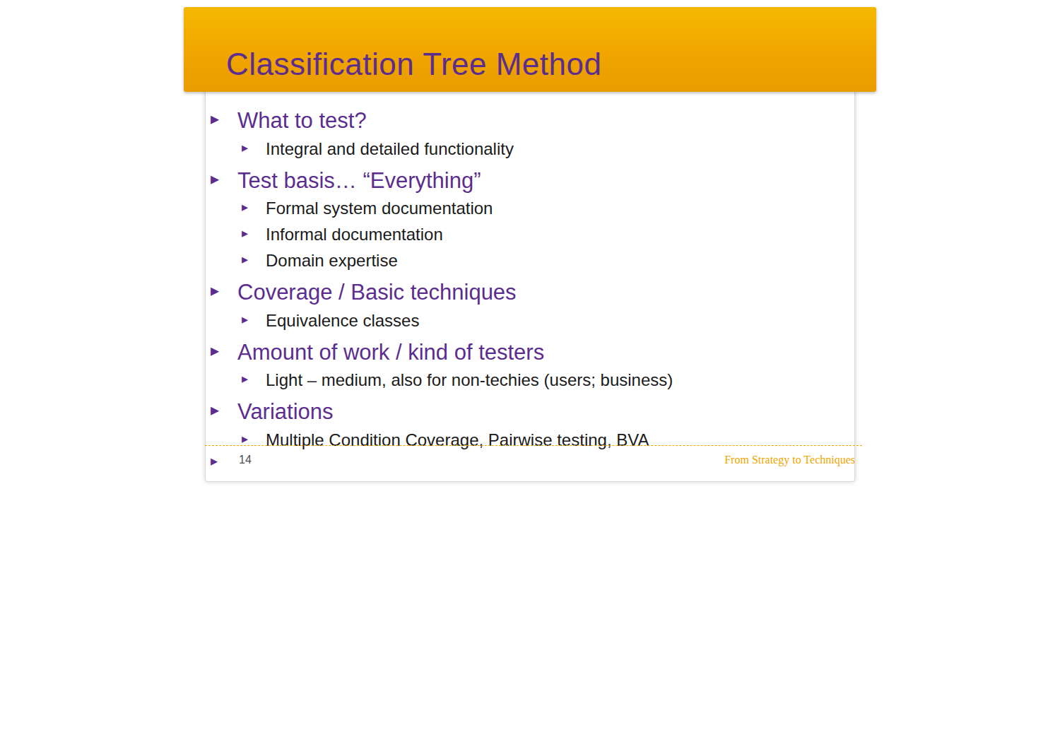Classification Tree Method
▸What to test?
▸Integral and detailed functionality
▸Test basis… “Everything”
▸Formal system documentation
▸Informal documentation
▸Domain expertise
▸Coverage / Basic techniques
▸Equivalence classes
▸Amount of work / kind of testers
▸Light – medium, also for non-techies (users; business)
▸Variations
▸Multiple Condition Coverage, Pairwise testing, BVA
▸ 14 From Strategy to Techniques